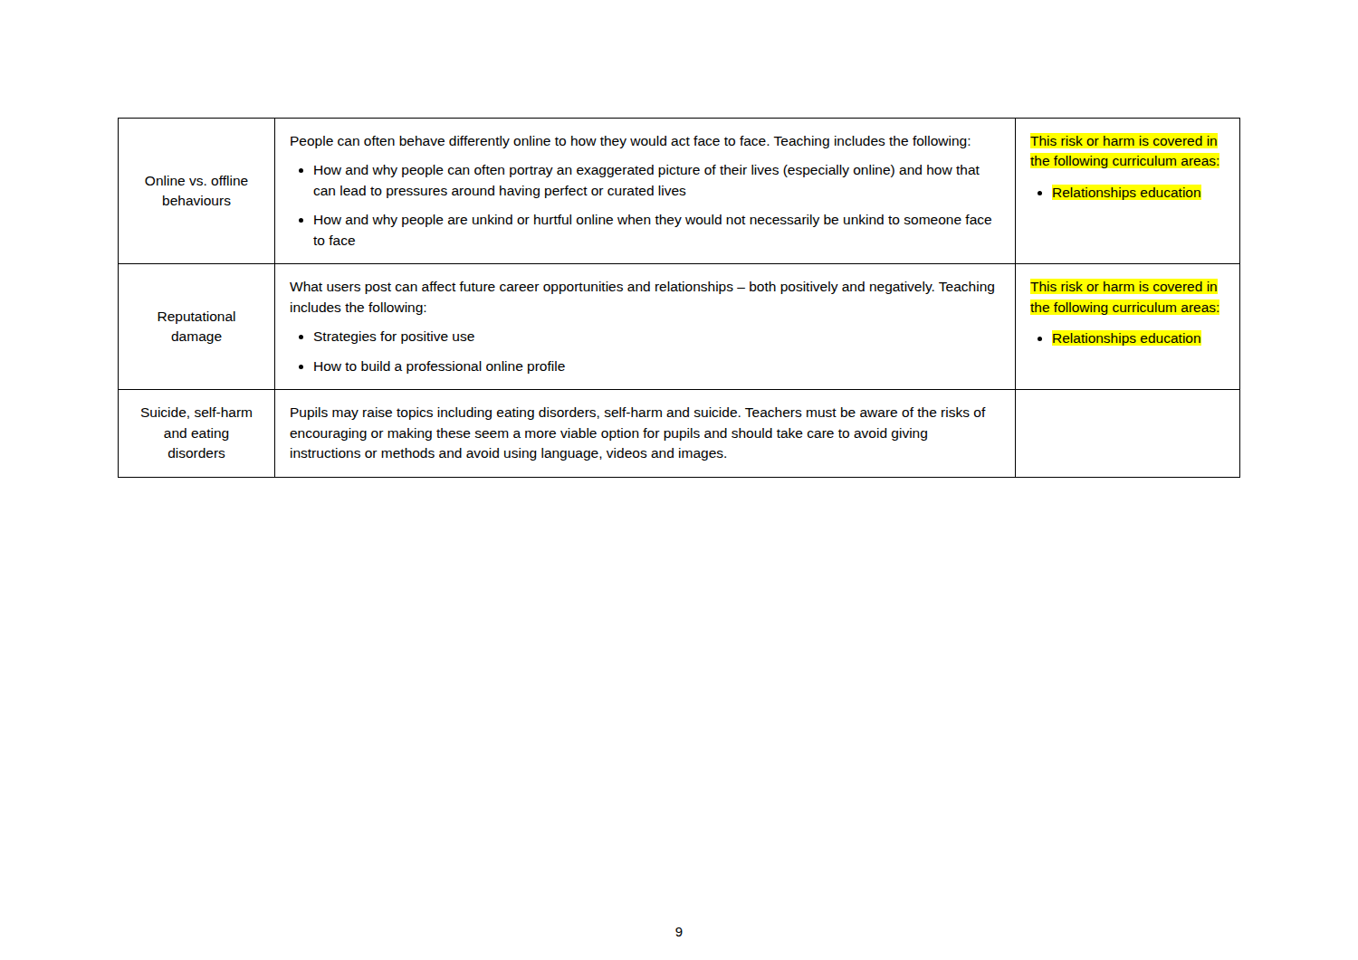| Online vs. offline behaviours | People can often behave differently online to how they would act face to face. Teaching includes the following: How and why people can often portray an exaggerated picture of their lives (especially online) and how that can lead to pressures around having perfect or curated lives How and why people are unkind or hurtful online when they would not necessarily be unkind to someone face to face | This risk or harm is covered in the following curriculum areas: Relationships education |
| Reputational damage | What users post can affect future career opportunities and relationships – both positively and negatively. Teaching includes the following: Strategies for positive use How to build a professional online profile | This risk or harm is covered in the following curriculum areas: Relationships education |
| Suicide, self-harm and eating disorders | Pupils may raise topics including eating disorders, self-harm and suicide. Teachers must be aware of the risks of encouraging or making these seem a more viable option for pupils and should take care to avoid giving instructions or methods and avoid using language, videos and images. | |
9